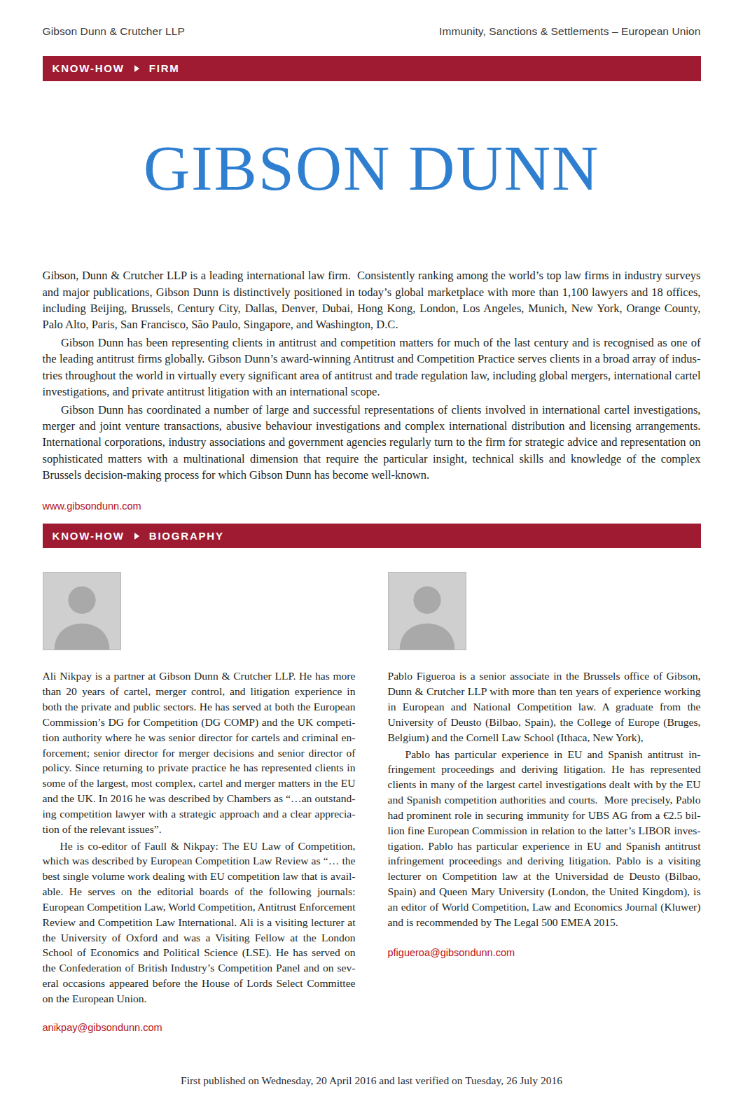Gibson Dunn & Crutcher LLP
Immunity, Sanctions & Settlements – European Union
KNOW-HOW FIRM
GIBSON DUNN
Gibson, Dunn & Crutcher LLP is a leading international law firm. Consistently ranking among the world’s top law firms in industry surveys and major publications, Gibson Dunn is distinctively positioned in today’s global marketplace with more than 1,100 lawyers and 18 offices, including Beijing, Brussels, Century City, Dallas, Denver, Dubai, Hong Kong, London, Los Angeles, Munich, New York, Orange County, Palo Alto, Paris, San Francisco, São Paulo, Singapore, and Washington, D.C.
Gibson Dunn has been representing clients in antitrust and competition matters for much of the last century and is recognised as one of the leading antitrust firms globally. Gibson Dunn’s award-winning Antitrust and Competition Practice serves clients in a broad array of industries throughout the world in virtually every significant area of antitrust and trade regulation law, including global mergers, international cartel investigations, and private antitrust litigation with an international scope.
Gibson Dunn has coordinated a number of large and successful representations of clients involved in international cartel investigations, merger and joint venture transactions, abusive behaviour investigations and complex international distribution and licensing arrangements. International corporations, industry associations and government agencies regularly turn to the firm for strategic advice and representation on sophisticated matters with a multinational dimension that require the particular insight, technical skills and knowledge of the complex Brussels decision-making process for which Gibson Dunn has become well-known.
www.gibsondunn.com
KNOW-HOW BIOGRAPHY
Ali Nikpay is a partner at Gibson Dunn & Crutcher LLP. He has more than 20 years of cartel, merger control, and litigation experience in both the private and public sectors. He has served at both the European Commission’s DG for Competition (DG COMP) and the UK competition authority where he was senior director for cartels and criminal enforcement; senior director for merger decisions and senior director of policy. Since returning to private practice he has represented clients in some of the largest, most complex, cartel and merger matters in the EU and the UK. In 2016 he was described by Chambers as “…an outstanding competition lawyer with a strategic approach and a clear appreciation of the relevant issues”.
He is co-editor of Faull & Nikpay: The EU Law of Competition, which was described by European Competition Law Review as “… the best single volume work dealing with EU competition law that is available. He serves on the editorial boards of the following journals: European Competition Law, World Competition, Antitrust Enforcement Review and Competition Law International. Ali is a visiting lecturer at the University of Oxford and was a Visiting Fellow at the London School of Economics and Political Science (LSE). He has served on the Confederation of British Industry’s Competition Panel and on several occasions appeared before the House of Lords Select Committee on the European Union.
anikpay@gibsondunn.com
Pablo Figueroa is a senior associate in the Brussels office of Gibson, Dunn & Crutcher LLP with more than ten years of experience working in European and National Competition law. A graduate from the University of Deusto (Bilbao, Spain), the College of Europe (Bruges, Belgium) and the Cornell Law School (Ithaca, New York),
Pablo has particular experience in EU and Spanish antitrust infringement proceedings and deriving litigation. He has represented clients in many of the largest cartel investigations dealt with by the EU and Spanish competition authorities and courts. More precisely, Pablo had prominent role in securing immunity for UBS AG from a €2.5 billion fine European Commission in relation to the latter’s LIBOR investigation. Pablo has particular experience in EU and Spanish antitrust infringement proceedings and deriving litigation. Pablo is a visiting lecturer on Competition law at the Universidad de Deusto (Bilbao, Spain) and Queen Mary University (London, the United Kingdom), is an editor of World Competition, Law and Economics Journal (Kluwer) and is recommended by The Legal 500 EMEA 2015.
pfigueroa@gibsondunn.com
First published on Wednesday, 20 April 2016 and last verified on Tuesday, 26 July 2016